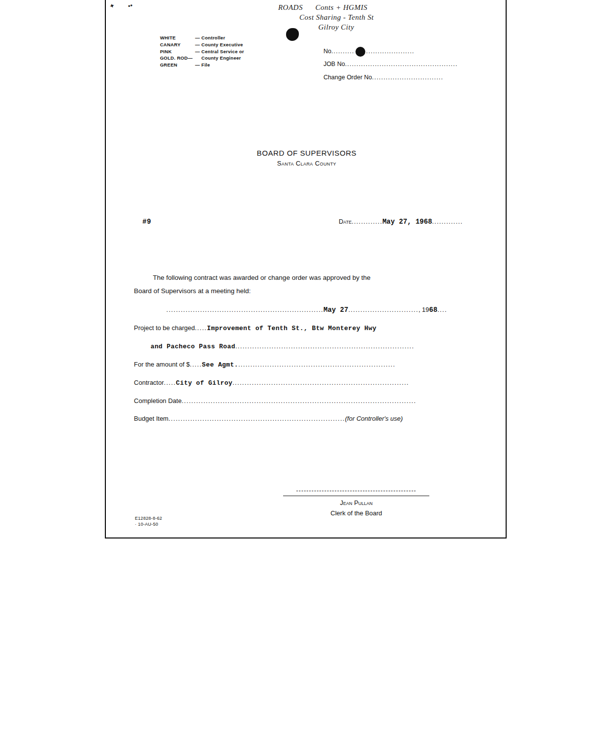✦••
ROADS Conts + HGMIS
Cost Sharing - Tenth St
Gilroy City
| WHITE | — | Controller |
| CANARY | — | County Executive |
| PINK | — | Central Service or |
| GOLD. ROD— | | County Engineer |
| GREEN | — | File |
No.......... .....................
JOB No.................................................
Change Order No...............................
BOARD OF SUPERVISORS
Santa Clara County
#9
Date............. May 27, 1968.............
The following contract was awarded or change order was approved by the
Board of Supervisors at a meeting held:
................................................................. May 27............................., 1968....
Project to be charged..... Improvement of Tenth St., Btw Monterey Hwy
and Pacheco Pass Road..........................................................................
For the amount of $..... See Agmt..................................................................
Contractor..... City of Gilroy.........................................................................
Completion Date.................................................................................................
Budget Item.........................................................................(for Controller's use)
-----------------------------------------------
Jean Pullan
Clerk of the Board
E12828-8-62
·10-AU-50